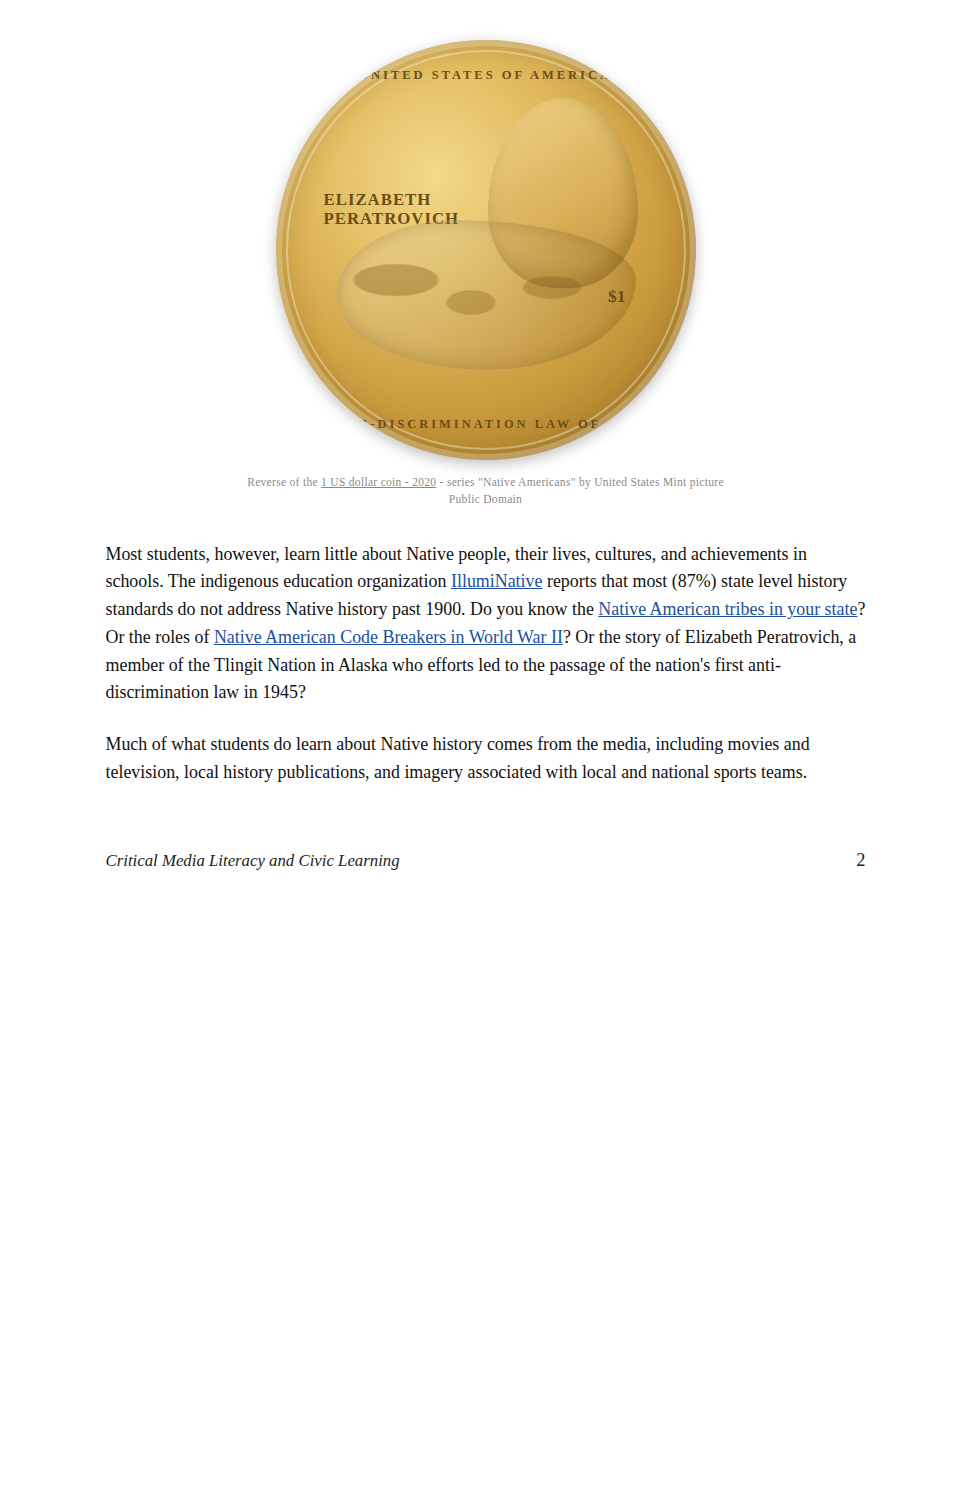UNITED STATES OF AMERICA
ELIZABETH
PERATROVICH
$1
ANTI-DISCRIMINATION LAW OF 1945
Reverse of the 1 US dollar coin - 2020 - series "Native Americans" by United States Mint picture
Public Domain
Most students, however, learn little about Native people, their lives, cultures, and achievements in schools. The indigenous education organization IllumiNative reports that most (87%) state level history standards do not address Native history past 1900. Do you know the Native American tribes in your state? Or the roles of Native American Code Breakers in World War II? Or the story of Elizabeth Peratrovich, a member of the Tlingit Nation in Alaska who efforts led to the passage of the nation's first anti-discrimination law in 1945?
Much of what students do learn about Native history comes from the media, including movies and television, local history publications, and imagery associated with local and national sports teams.
Critical Media Literacy and Civic Learning 2